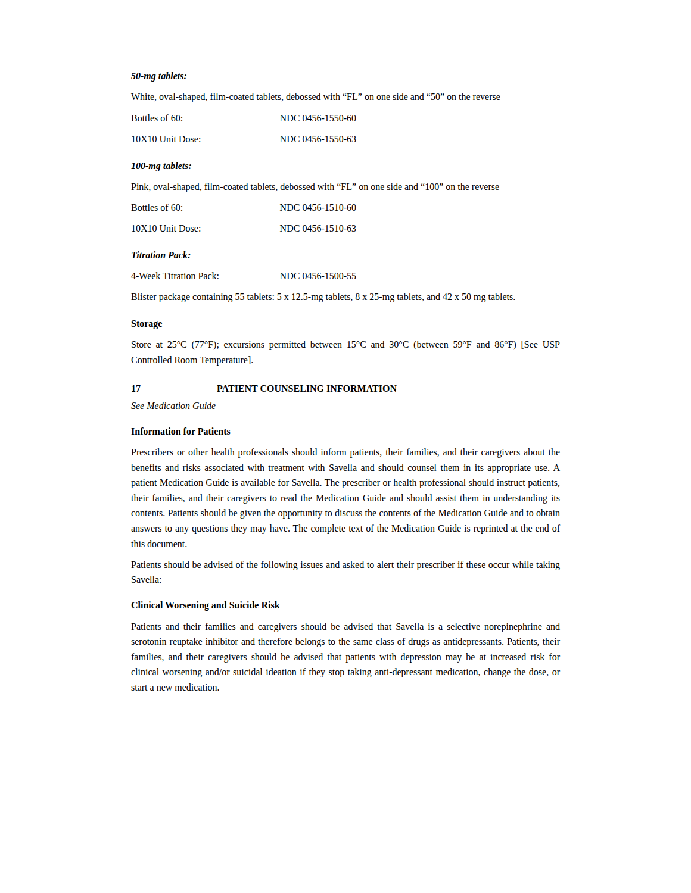50-mg tablets:
White, oval-shaped, film-coated tablets, debossed with “FL” on one side and “50” on the reverse
Bottles of 60: NDC 0456-1550-60
10X10 Unit Dose: NDC 0456-1550-63
100-mg tablets:
Pink, oval-shaped, film-coated tablets, debossed with “FL” on one side and “100” on the reverse
Bottles of 60: NDC 0456-1510-60
10X10 Unit Dose: NDC 0456-1510-63
Titration Pack:
4-Week Titration Pack: NDC 0456-1500-55
Blister package containing 55 tablets: 5 x 12.5-mg tablets, 8 x 25-mg tablets, and 42 x 50 mg tablets.
Storage
Store at 25°C (77°F); excursions permitted between 15°C and 30°C (between 59°F and 86°F) [See USP Controlled Room Temperature].
17 PATIENT COUNSELING INFORMATION
See Medication Guide
Information for Patients
Prescribers or other health professionals should inform patients, their families, and their caregivers about the benefits and risks associated with treatment with Savella and should counsel them in its appropriate use. A patient Medication Guide is available for Savella. The prescriber or health professional should instruct patients, their families, and their caregivers to read the Medication Guide and should assist them in understanding its contents. Patients should be given the opportunity to discuss the contents of the Medication Guide and to obtain answers to any questions they may have. The complete text of the Medication Guide is reprinted at the end of this document.
Patients should be advised of the following issues and asked to alert their prescriber if these occur while taking Savella:
Clinical Worsening and Suicide Risk
Patients and their families and caregivers should be advised that Savella is a selective norepinephrine and serotonin reuptake inhibitor and therefore belongs to the same class of drugs as antidepressants. Patients, their families, and their caregivers should be advised that patients with depression may be at increased risk for clinical worsening and/or suicidal ideation if they stop taking anti-depressant medication, change the dose, or start a new medication.